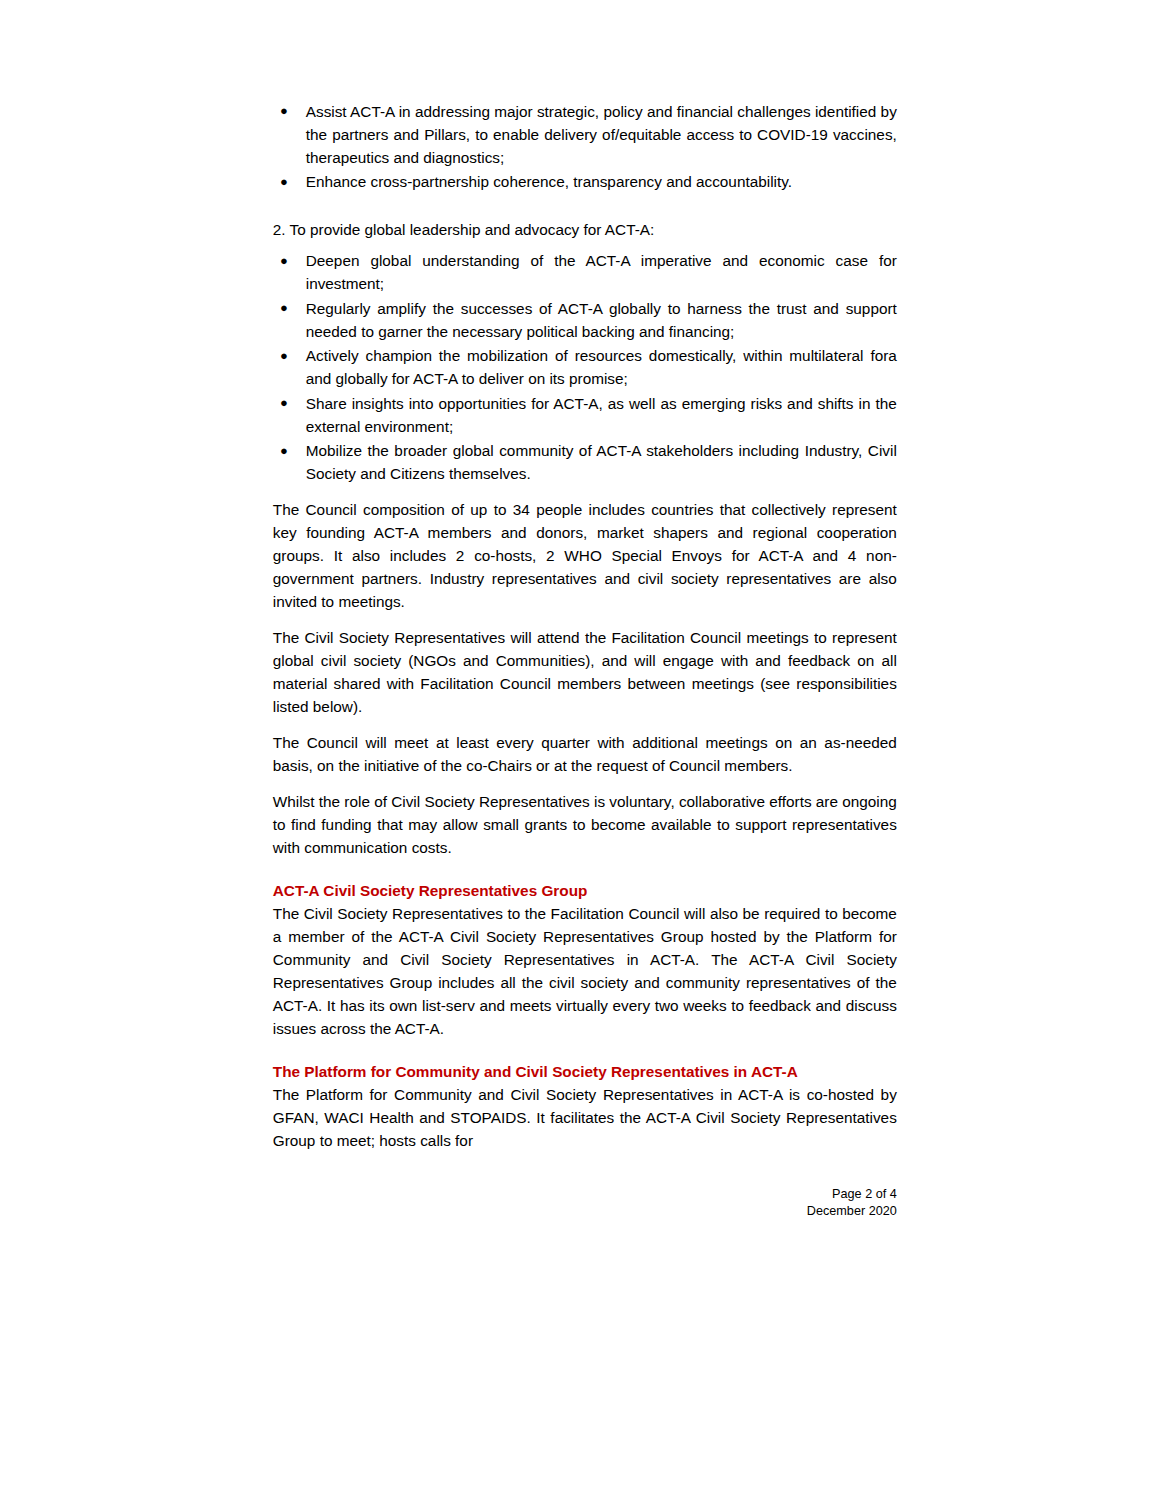Assist ACT-A in addressing major strategic, policy and financial challenges identified by the partners and Pillars, to enable delivery of/equitable access to COVID-19 vaccines, therapeutics and diagnostics;
Enhance cross-partnership coherence, transparency and accountability.
2. To provide global leadership and advocacy for ACT-A:
Deepen global understanding of the ACT-A imperative and economic case for investment;
Regularly amplify the successes of ACT-A globally to harness the trust and support needed to garner the necessary political backing and financing;
Actively champion the mobilization of resources domestically, within multilateral fora and globally for ACT-A to deliver on its promise;
Share insights into opportunities for ACT-A, as well as emerging risks and shifts in the external environment;
Mobilize the broader global community of ACT-A stakeholders including Industry, Civil Society and Citizens themselves.
The Council composition of up to 34 people includes countries that collectively represent key founding ACT-A members and donors, market shapers and regional cooperation groups. It also includes 2 co-hosts, 2 WHO Special Envoys for ACT-A and 4 non-government partners. Industry representatives and civil society representatives are also invited to meetings.
The Civil Society Representatives will attend the Facilitation Council meetings to represent global civil society (NGOs and Communities), and will engage with and feedback on all material shared with Facilitation Council members between meetings (see responsibilities listed below).
The Council will meet at least every quarter with additional meetings on an as-needed basis, on the initiative of the co-Chairs or at the request of Council members.
Whilst the role of Civil Society Representatives is voluntary, collaborative efforts are ongoing to find funding that may allow small grants to become available to support representatives with communication costs.
ACT-A Civil Society Representatives Group
The Civil Society Representatives to the Facilitation Council will also be required to become a member of the ACT-A Civil Society Representatives Group hosted by the Platform for Community and Civil Society Representatives in ACT-A. The ACT-A Civil Society Representatives Group includes all the civil society and community representatives of the ACT-A. It has its own list-serv and meets virtually every two weeks to feedback and discuss issues across the ACT-A.
The Platform for Community and Civil Society Representatives in ACT-A
The Platform for Community and Civil Society Representatives in ACT-A is co-hosted by GFAN, WACI Health and STOPAIDS. It facilitates the ACT-A Civil Society Representatives Group to meet; hosts calls for
Page 2 of 4
December 2020